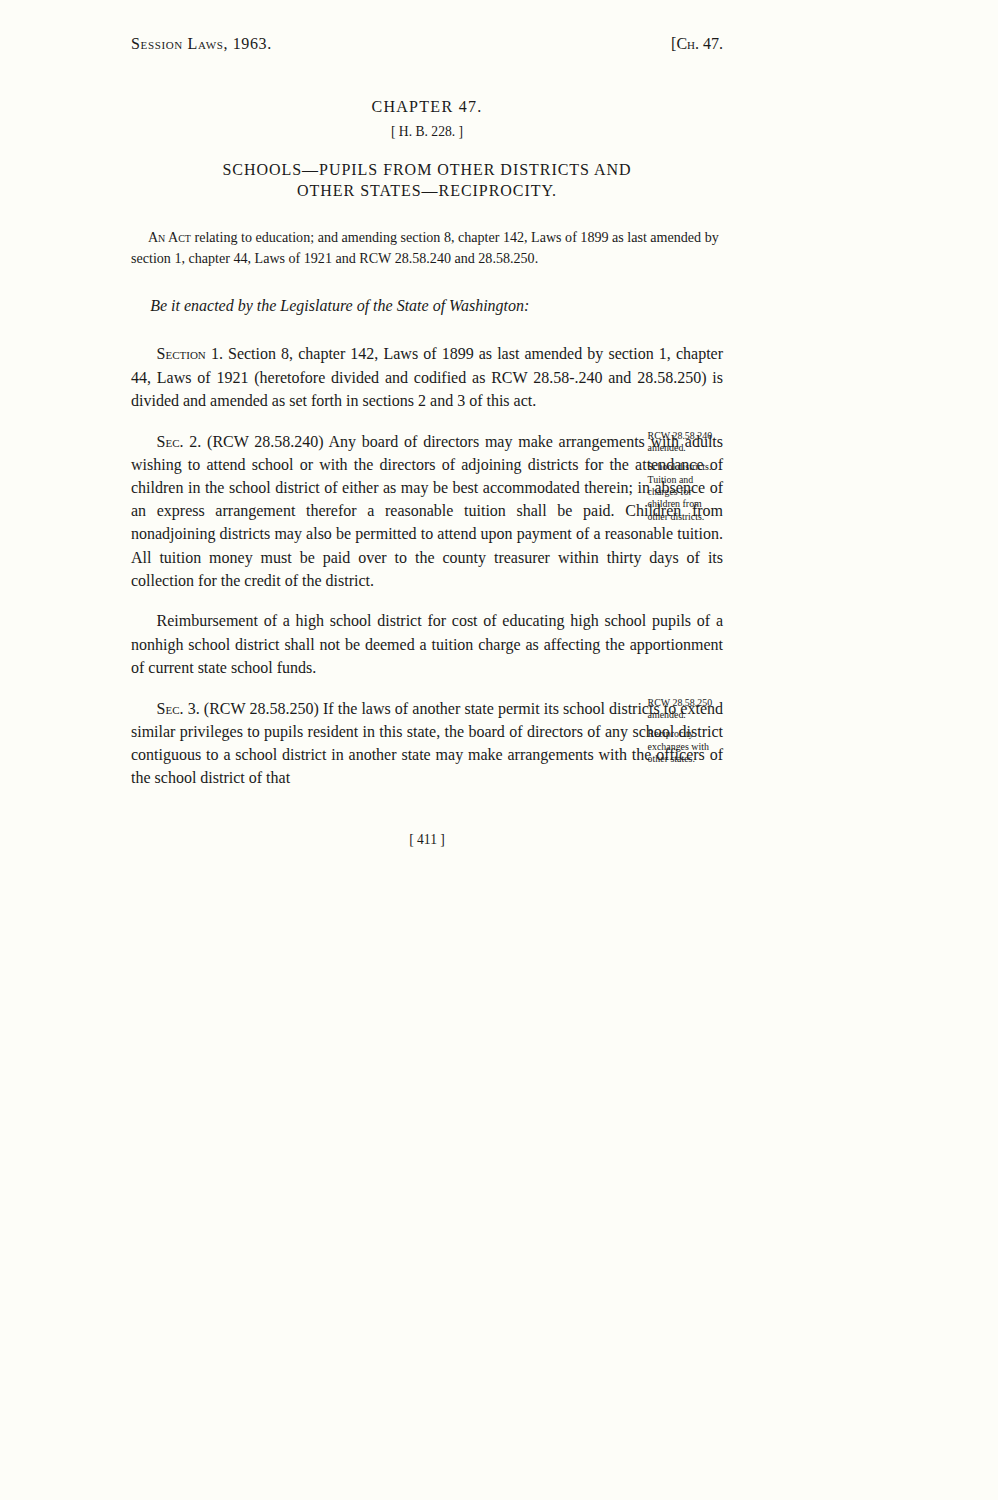Session Laws, 1963. [Ch. 47.
CHAPTER 47.
[ H. B. 228. ]
SCHOOLS—PUPILS FROM OTHER DISTRICTS AND
OTHER STATES—RECIPROCITY.
An Act relating to education; and amending section 8, chapter 142, Laws of 1899 as last amended by section 1, chapter 44, Laws of 1921 and RCW 28.58.240 and 28.58.250.
Be it enacted by the Legislature of the State of Washington:
Section 1. Section 8, chapter 142, Laws of 1899 as last amended by section 1, chapter 44, Laws of 1921 (heretofore divided and codified as RCW 28.58-.240 and 28.58.250) is divided and amended as set forth in sections 2 and 3 of this act.
RCW 28.58.240
amended.
School districts. Tuition and charges for children from other districts.
Sec. 2. (RCW 28.58.240) Any board of directors may make arrangements with adults wishing to attend school or with the directors of adjoining districts for the attendance of children in the school district of either as may be best accommodated therein; in absence of an express arrangement therefor a reasonable tuition shall be paid. Children from nonadjoining districts may also be permitted to attend upon payment of a reasonable tuition. All tuition money must be paid over to the county treasurer within thirty days of its collection for the credit of the district.
Reimbursement of a high school district for cost of educating high school pupils of a nonhigh school district shall not be deemed a tuition charge as affecting the apportionment of current state school funds.
RCW 28.58.250
amended.
Reciprocity exchanges with other states.
Sec. 3. (RCW 28.58.250) If the laws of another state permit its school districts to extend similar privileges to pupils resident in this state, the board of directors of any school district contiguous to a school district in another state may make arrangements with the officers of the school district of that
[ 411 ]